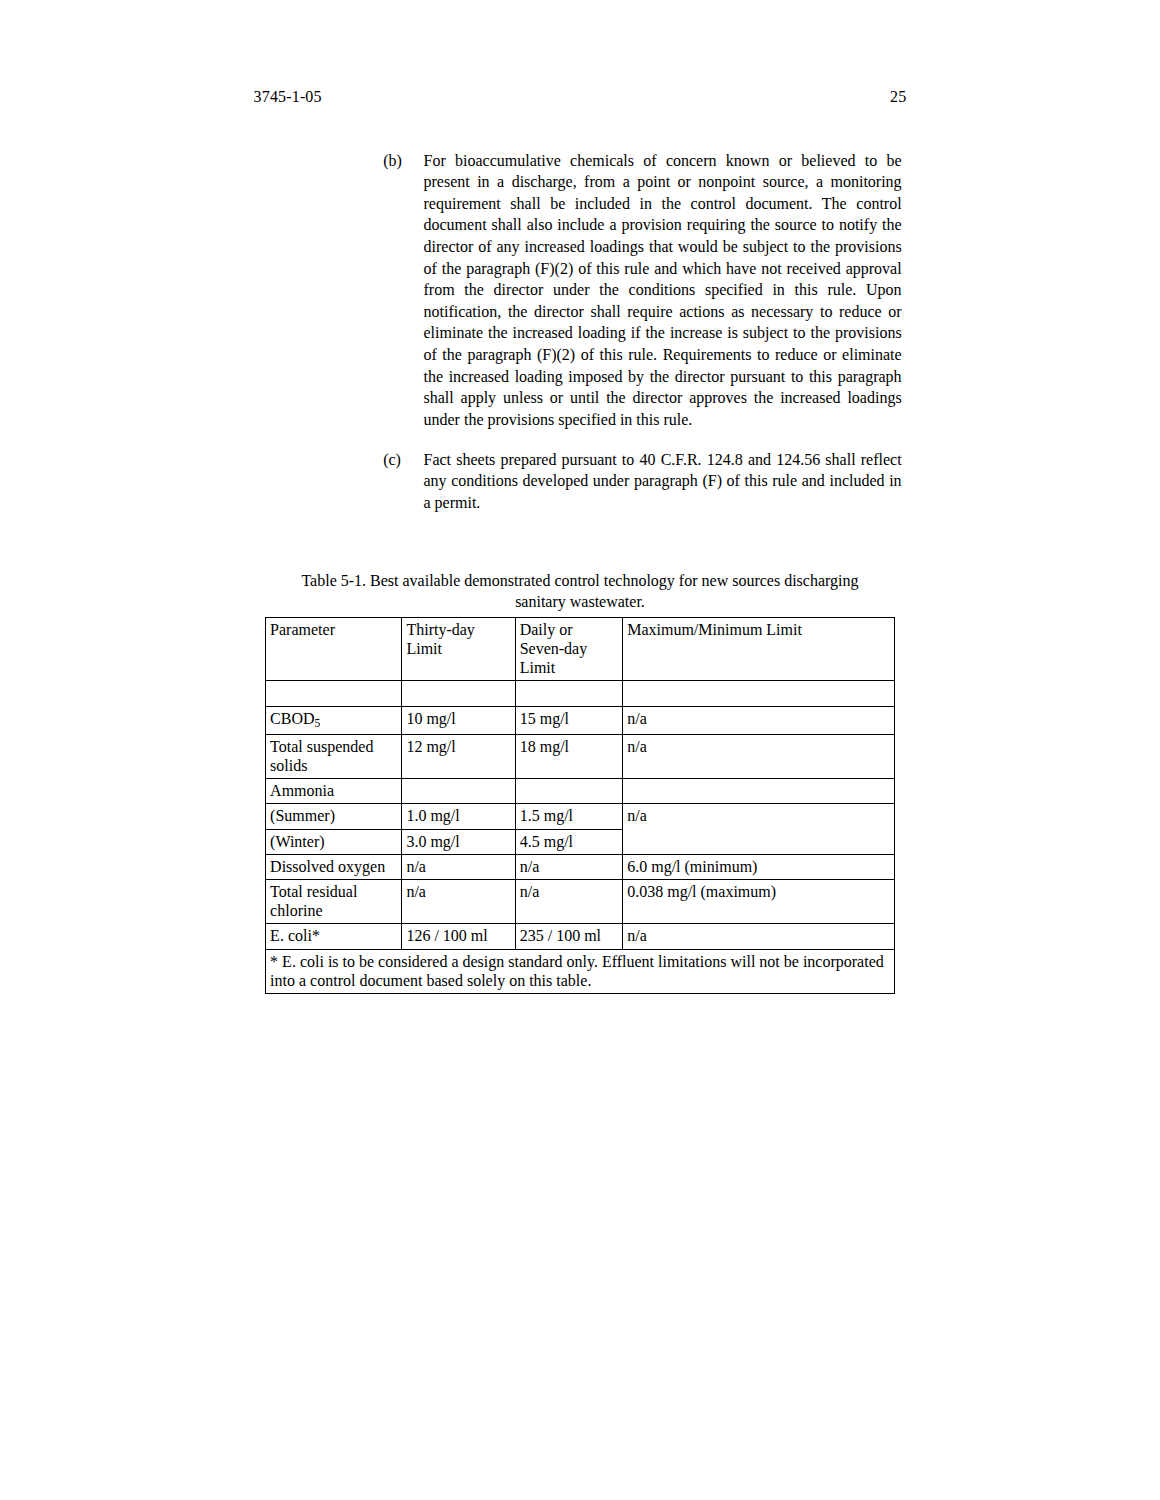3745-1-05 25
(b) For bioaccumulative chemicals of concern known or believed to be present in a discharge, from a point or nonpoint source, a monitoring requirement shall be included in the control document. The control document shall also include a provision requiring the source to notify the director of any increased loadings that would be subject to the provisions of the paragraph (F)(2) of this rule and which have not received approval from the director under the conditions specified in this rule. Upon notification, the director shall require actions as necessary to reduce or eliminate the increased loading if the increase is subject to the provisions of the paragraph (F)(2) of this rule. Requirements to reduce or eliminate the increased loading imposed by the director pursuant to this paragraph shall apply unless or until the director approves the increased loadings under the provisions specified in this rule.
(c) Fact sheets prepared pursuant to 40 C.F.R. 124.8 and 124.56 shall reflect any conditions developed under paragraph (F) of this rule and included in a permit.
Table 5-1. Best available demonstrated control technology for new sources discharging sanitary wastewater.
| Parameter | Thirty-day Limit | Daily or Seven-day Limit | Maximum/Minimum Limit |
| CBOD 5 | 10 mg/l | 15 mg/l | n/a |
| Total suspended solids | 12 mg/l | 18 mg/l | n/a |
| Ammonia | | | |
| (Summer) | 1.0 mg/l | 1.5 mg/l | n/a |
| (Winter) | 3.0 mg/l | 4.5 mg/l |
| Dissolved oxygen | n/a | n/a | 6.0 mg/l (minimum) |
| Total residual chlorine | n/a | n/a | 0.038 mg/l (maximum) |
| E. coli* | 126 / 100 ml | 235 / 100 ml | n/a |
| * E. coli is to be considered a design standard only. Effluent limitations will not be incorporated into a control document based solely on this table. |